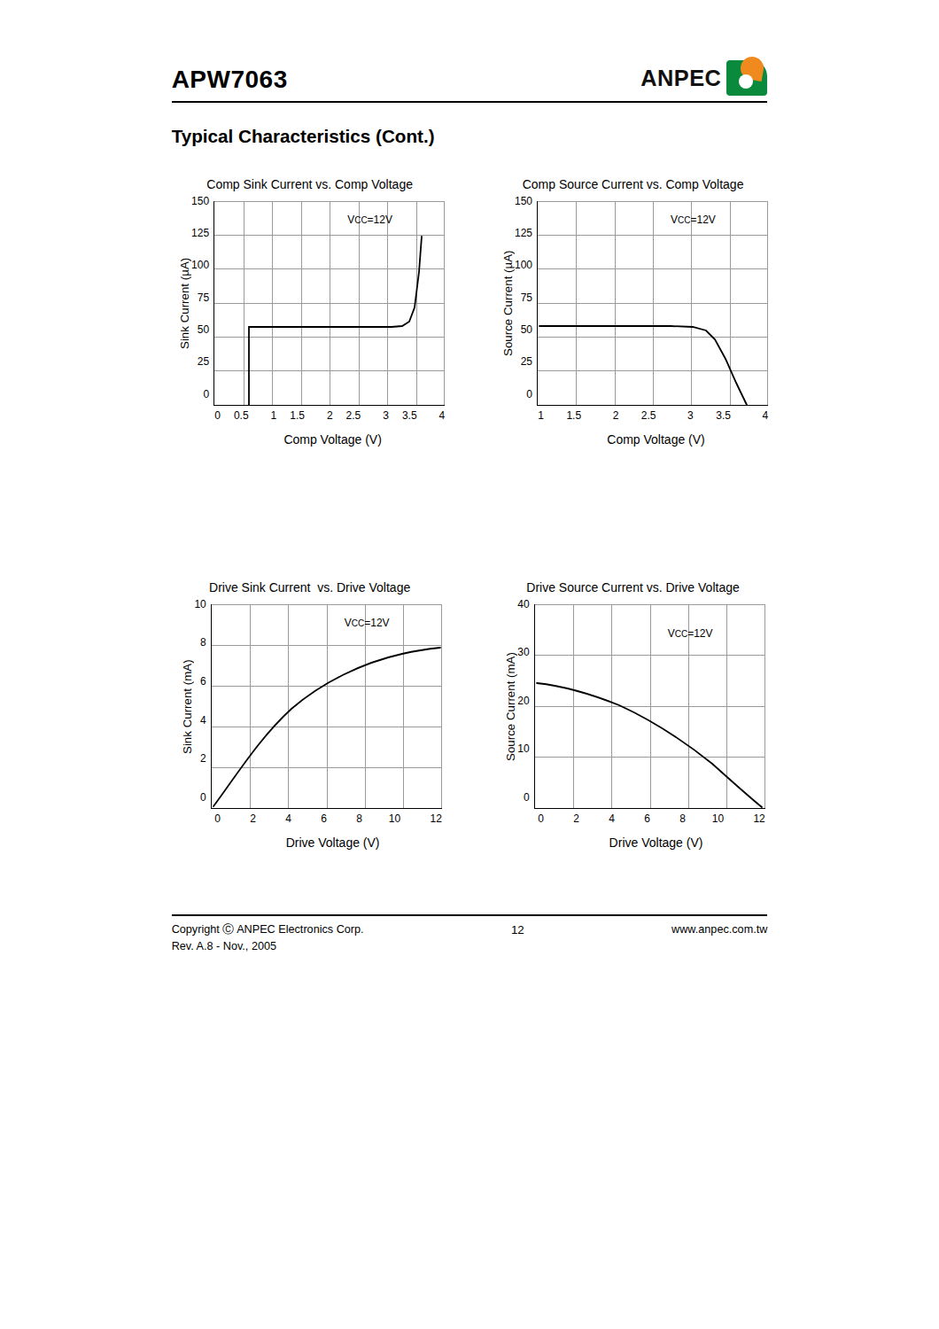APW7063
ANPEC
Typical Characteristics (Cont.)
Comp Sink Current vs. Comp Voltage
Sink Current (µA)
1501251007550250
VCC=12V
00.511.522.533.54
Comp Voltage (V)
Comp Source Current vs. Comp Voltage
Source Current (µA)
1501251007550250
VCC=12V
11.522.533.54
Comp Voltage (V)
Drive Sink Current vs. Drive Voltage
Sink Current (mA)
1086420
VCC=12V
024681012
Drive Voltage (V)
Drive Source Current vs. Drive Voltage
Source Current (mA)
403020100
VCC=12V
024681012
Drive Voltage (V)
Copyright Ⓒ ANPEC Electronics Corp.
Rev. A.8 - Nov., 2005
12
www.anpec.com.tw